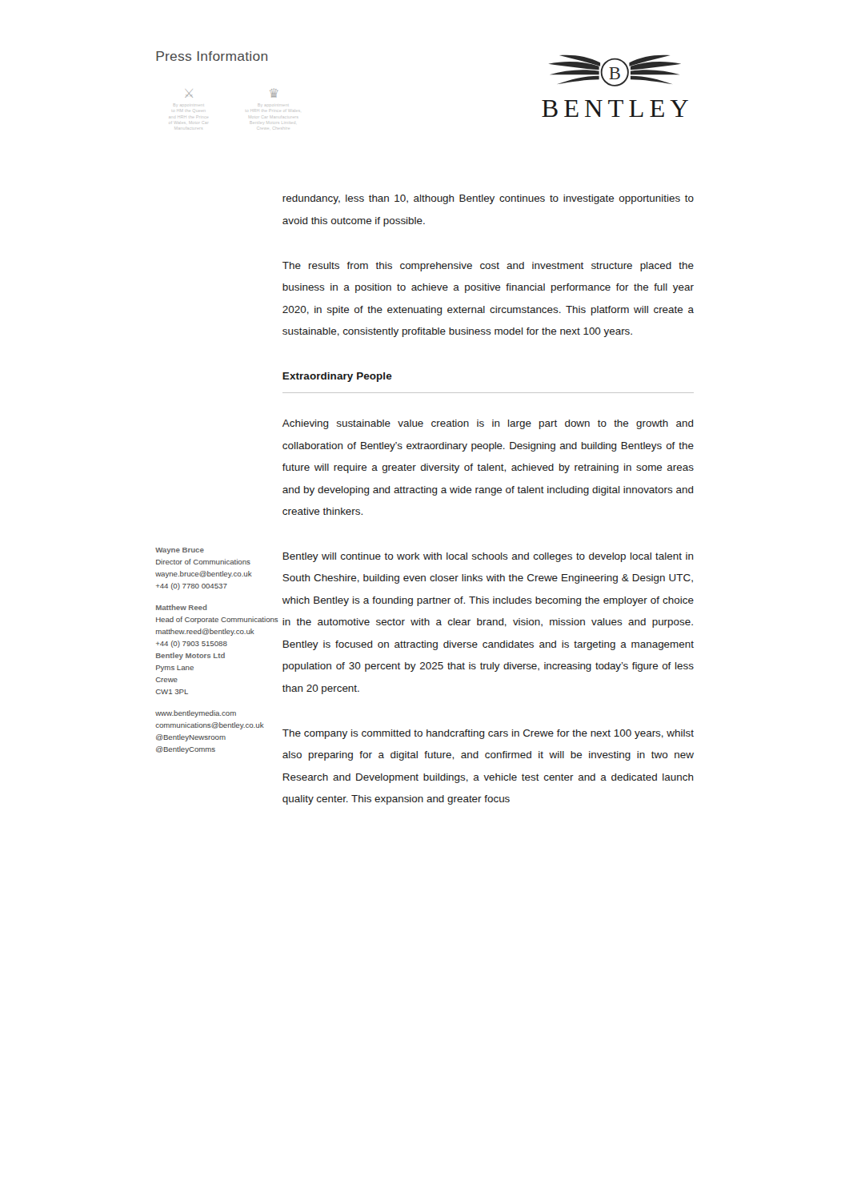⚔
By appointment
to HM the Queen
and HRH the Prince
of Wales, Motor Car
Manufacturers
♛
By appointment
to HRH the Prince of Wales,
Motor Car Manufacturers
Bentley Motors Limited,
Crewe, Cheshire
B
BENTLEY
Press Information
Wayne Bruce
Director of Communications
wayne.bruce@bentley.co.uk
+44 (0) 7780 004537
Matthew Reed
Head of Corporate Communications
matthew.reed@bentley.co.uk
+44 (0) 7903 515088
Bentley Motors Ltd
Pyms Lane
Crewe
CW1 3PL
www.bentleymedia.com
communications@bentley.co.uk
@BentleyNewsroom
@BentleyComms
redundancy, less than 10, although Bentley continues to investigate opportunities to avoid this outcome if possible.
The results from this comprehensive cost and investment structure placed the business in a position to achieve a positive financial performance for the full year 2020, in spite of the extenuating external circumstances. This platform will create a sustainable, consistently profitable business model for the next 100 years.
Extraordinary People
Achieving sustainable value creation is in large part down to the growth and collaboration of Bentley’s extraordinary people. Designing and building Bentleys of the future will require a greater diversity of talent, achieved by retraining in some areas and by developing and attracting a wide range of talent including digital innovators and creative thinkers.
Bentley will continue to work with local schools and colleges to develop local talent in South Cheshire, building even closer links with the Crewe Engineering & Design UTC, which Bentley is a founding partner of. This includes becoming the employer of choice in the automotive sector with a clear brand, vision, mission values and purpose. Bentley is focused on attracting diverse candidates and is targeting a management population of 30 percent by 2025 that is truly diverse, increasing today’s figure of less than 20 percent.
The company is committed to handcrafting cars in Crewe for the next 100 years, whilst also preparing for a digital future, and confirmed it will be investing in two new Research and Development buildings, a vehicle test center and a dedicated launch quality center. This expansion and greater focus